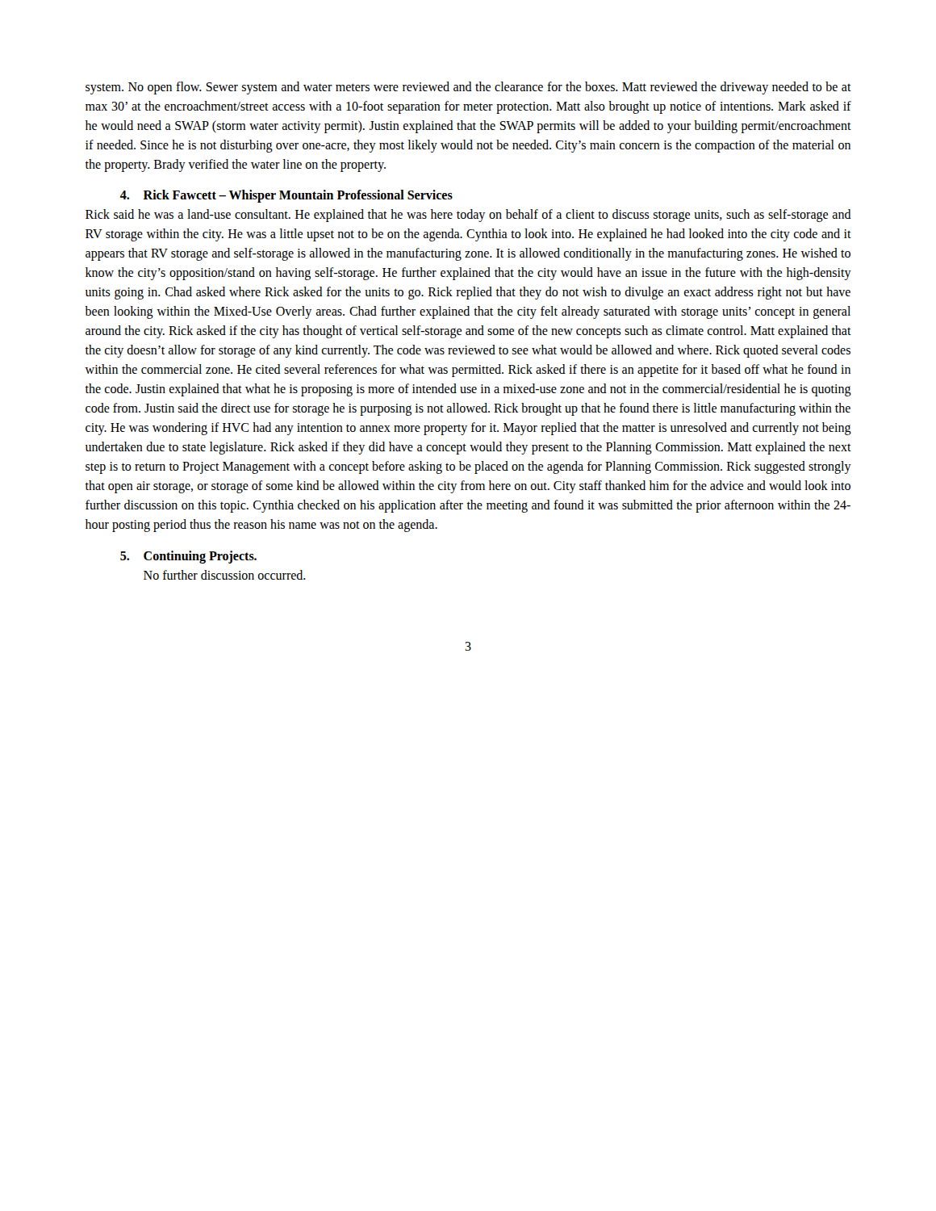system. No open flow. Sewer system and water meters were reviewed and the clearance for the boxes. Matt reviewed the driveway needed to be at max 30’ at the encroachment/street access with a 10-foot separation for meter protection. Matt also brought up notice of intentions. Mark asked if he would need a SWAP (storm water activity permit). Justin explained that the SWAP permits will be added to your building permit/encroachment if needed. Since he is not disturbing over one-acre, they most likely would not be needed. City’s main concern is the compaction of the material on the property. Brady verified the water line on the property.
4. Rick Fawcett – Whisper Mountain Professional Services
Rick said he was a land-use consultant. He explained that he was here today on behalf of a client to discuss storage units, such as self-storage and RV storage within the city. He was a little upset not to be on the agenda. Cynthia to look into. He explained he had looked into the city code and it appears that RV storage and self-storage is allowed in the manufacturing zone. It is allowed conditionally in the manufacturing zones. He wished to know the city’s opposition/stand on having self-storage. He further explained that the city would have an issue in the future with the high-density units going in. Chad asked where Rick asked for the units to go. Rick replied that they do not wish to divulge an exact address right not but have been looking within the Mixed-Use Overly areas. Chad further explained that the city felt already saturated with storage units’ concept in general around the city. Rick asked if the city has thought of vertical self-storage and some of the new concepts such as climate control. Matt explained that the city doesn’t allow for storage of any kind currently. The code was reviewed to see what would be allowed and where. Rick quoted several codes within the commercial zone. He cited several references for what was permitted. Rick asked if there is an appetite for it based off what he found in the code. Justin explained that what he is proposing is more of intended use in a mixed-use zone and not in the commercial/residential he is quoting code from. Justin said the direct use for storage he is purposing is not allowed. Rick brought up that he found there is little manufacturing within the city. He was wondering if HVC had any intention to annex more property for it. Mayor replied that the matter is unresolved and currently not being undertaken due to state legislature. Rick asked if they did have a concept would they present to the Planning Commission. Matt explained the next step is to return to Project Management with a concept before asking to be placed on the agenda for Planning Commission. Rick suggested strongly that open air storage, or storage of some kind be allowed within the city from here on out. City staff thanked him for the advice and would look into further discussion on this topic. Cynthia checked on his application after the meeting and found it was submitted the prior afternoon within the 24-hour posting period thus the reason his name was not on the agenda.
5. Continuing Projects.
No further discussion occurred.
3